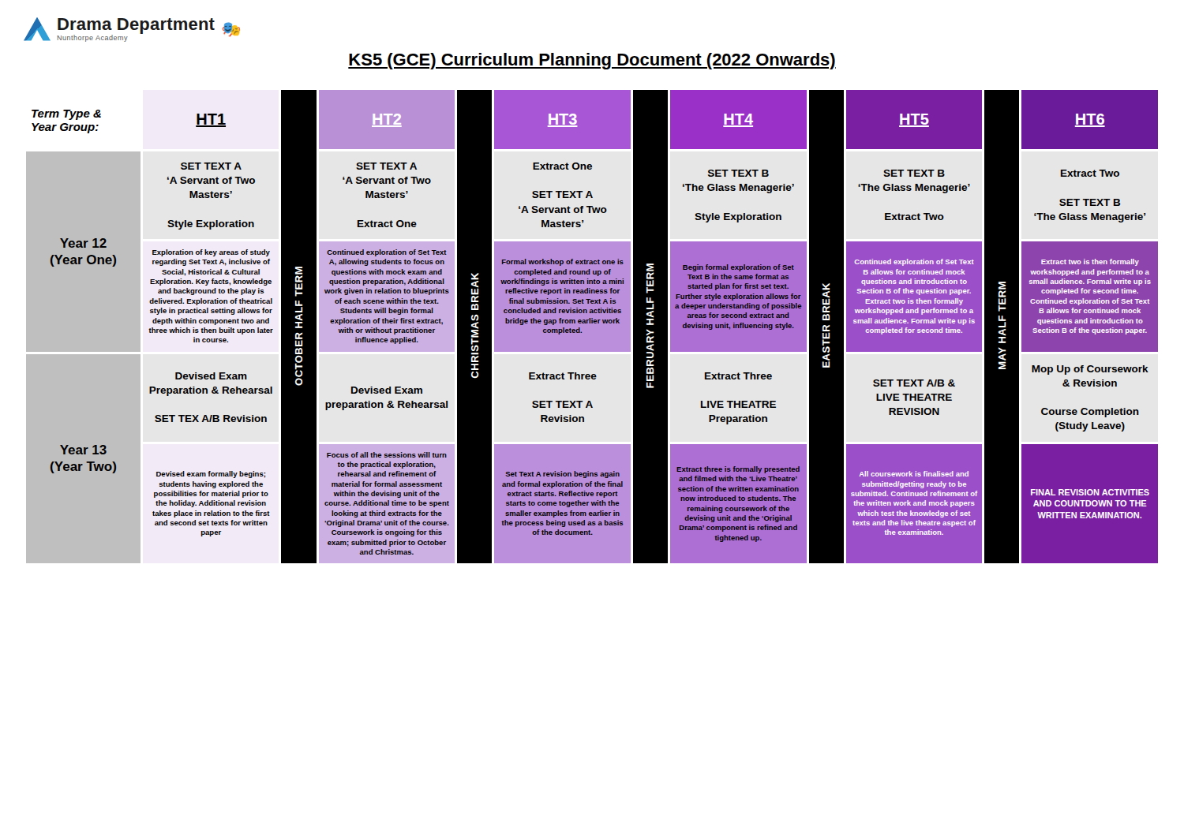Drama Department
Nunthorpe Academy
🎭
KS5 (GCE) Curriculum Planning Document (2022 Onwards)
| Term Type & Year Group: | HT1 | OCTOBER HALF TERM | HT2 | CHRISTMAS BREAK | HT3 | FEBRUARY HALF TERM | HT4 | EASTER BREAK | HT5 | MAY HALF TERM | HT6 |
| Year 12 (Year One) | SET TEXT A ‘A Servant of Two Masters’ Style Exploration | SET TEXT A ‘A Servant of Two Masters’ Extract One | Extract One SET TEXT A ‘A Servant of Two Masters’ | SET TEXT B ‘The Glass Menagerie’ Style Exploration | SET TEXT B ‘The Glass Menagerie’ Extract Two | Extract Two SET TEXT B ‘The Glass Menagerie’ |
| Exploration of key areas of study regarding Set Text A, inclusive of Social, Historical & Cultural Exploration. Key facts, knowledge and background to the play is delivered. Exploration of theatrical style in practical setting allows for depth within component two and three which is then built upon later in course. | Continued exploration of Set Text A, allowing students to focus on questions with mock exam and question preparation, Additional work given in relation to blueprints of each scene within the text. Students will begin formal exploration of their first extract, with or without practitioner influence applied. | Formal workshop of extract one is completed and round up of work/findings is written into a mini reflective report in readiness for final submission. Set Text A is concluded and revision activities bridge the gap from earlier work completed. | Begin formal exploration of Set Text B in the same format as started plan for first set text. Further style exploration allows for a deeper understanding of possible areas for second extract and devising unit, influencing style. | Continued exploration of Set Text B allows for continued mock questions and introduction to Section B of the question paper. Extract two is then formally workshopped and performed to a small audience. Formal write up is completed for second time. | Extract two is then formally workshopped and performed to a small audience. Formal write up is completed for second time. Continued exploration of Set Text B allows for continued mock questions and introduction to Section B of the question paper. |
| Year 13 (Year Two) | Devised Exam Preparation & Rehearsal SET TEX A/B Revision | Devised Exam preparation & Rehearsal | Extract Three SET TEXT A Revision | Extract Three LIVE THEATRE Preparation | SET TEXT A/B & LIVE THEATRE REVISION | Mop Up of Coursework & Revision Course Completion (Study Leave) |
| Devised exam formally begins; students having explored the possibilities for material prior to the holiday. Additional revision takes place in relation to the first and second set texts for written paper | Focus of all the sessions will turn to the practical exploration, rehearsal and refinement of material for formal assessment within the devising unit of the course. Additional time to be spent looking at third extracts for the ‘Original Drama’ unit of the course. Coursework is ongoing for this exam; submitted prior to October and Christmas. | Set Text A revision begins again and formal exploration of the final extract starts. Reflective report starts to come together with the smaller examples from earlier in the process being used as a basis of the document. | Extract three is formally presented and filmed with the ‘Live Theatre’ section of the written examination now introduced to students. The remaining coursework of the devising unit and the ‘Original Drama’ component is refined and tightened up. | All coursework is finalised and submitted/getting ready to be submitted. Continued refinement of the written work and mock papers which test the knowledge of set texts and the live theatre aspect of the examination. | FINAL REVISION ACTIVITIES AND COUNTDOWN TO THE WRITTEN EXAMINATION. |